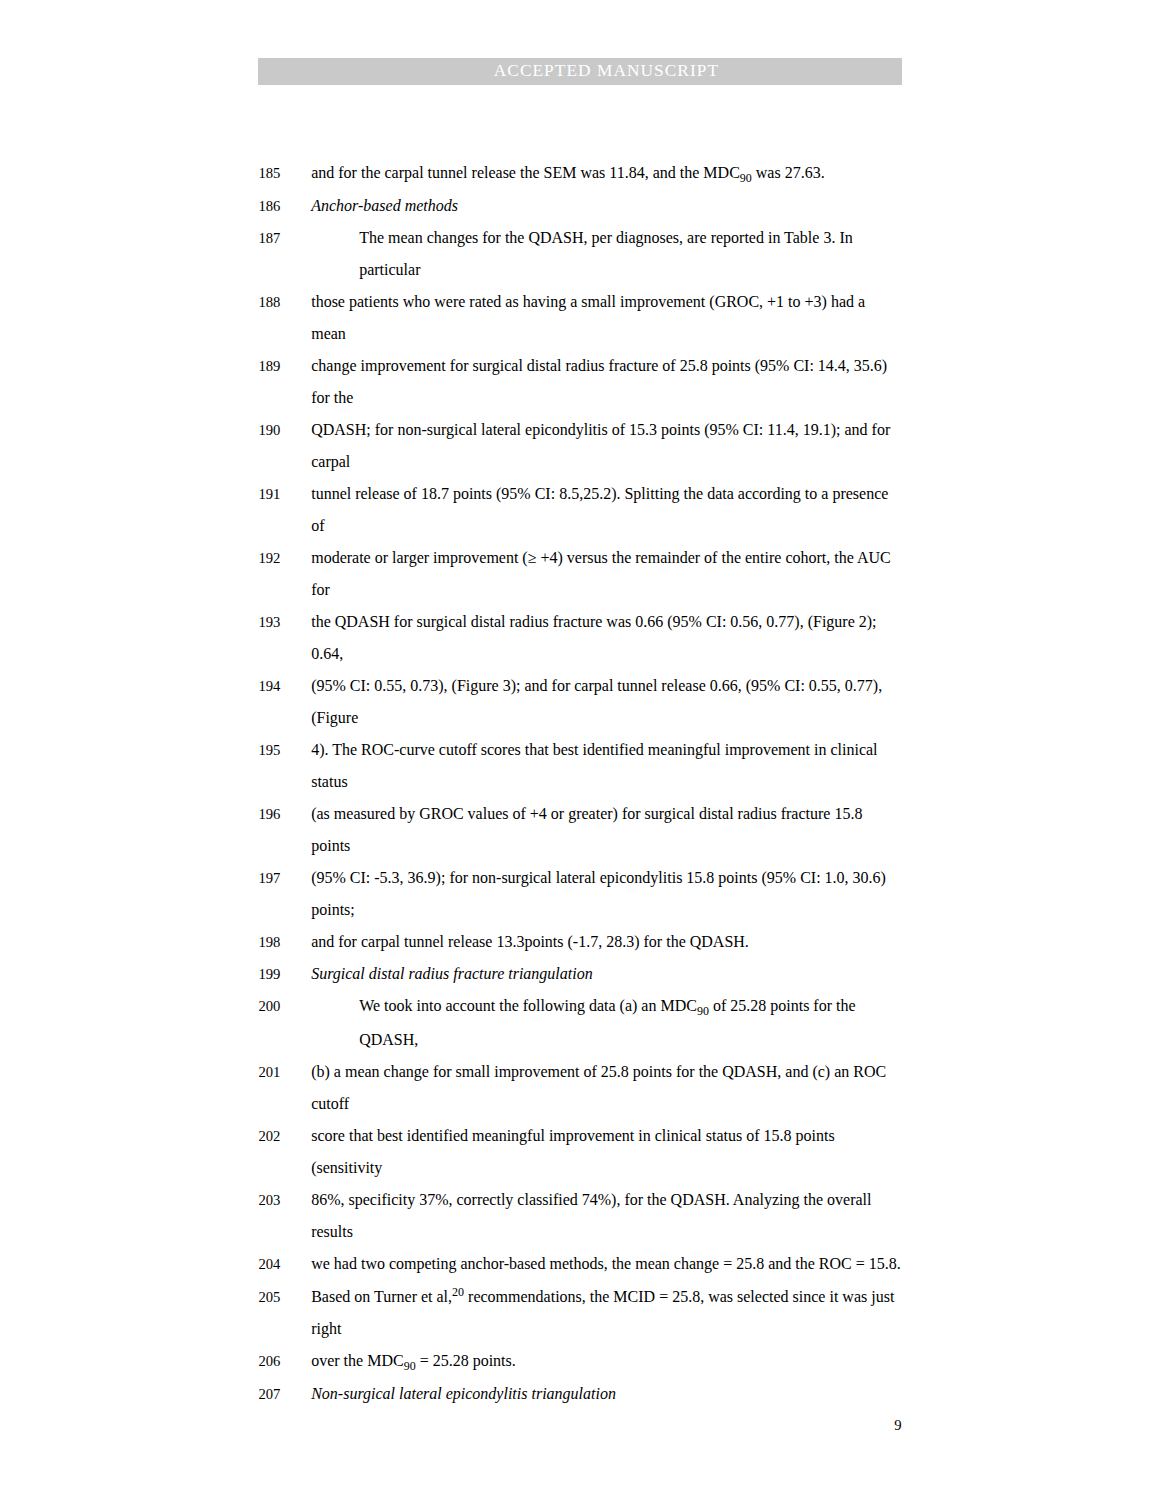ACCEPTED MANUSCRIPT
185 and for the carpal tunnel release the SEM was 11.84, and the MDC90 was 27.63.
186 Anchor-based methods
187 The mean changes for the QDASH, per diagnoses, are reported in Table 3. In particular
188 those patients who were rated as having a small improvement (GROC, +1 to +3) had a mean
189 change improvement for surgical distal radius fracture of 25.8 points (95% CI: 14.4, 35.6) for the
190 QDASH; for non-surgical lateral epicondylitis of 15.3 points (95% CI: 11.4, 19.1); and for carpal
191 tunnel release of 18.7 points (95% CI: 8.5,25.2). Splitting the data according to a presence of
192 moderate or larger improvement (≥ +4) versus the remainder of the entire cohort, the AUC for
193 the QDASH for surgical distal radius fracture was 0.66 (95% CI: 0.56, 0.77), (Figure 2); 0.64,
194(95% CI: 0.55, 0.73), (Figure 3); and for carpal tunnel release 0.66, (95% CI: 0.55, 0.77), (Figure
1954). The ROC-curve cutoff scores that best identified meaningful improvement in clinical status
196(as measured by GROC values of +4 or greater) for surgical distal radius fracture 15.8 points
197(95% CI: -5.3, 36.9); for non-surgical lateral epicondylitis 15.8 points (95% CI: 1.0, 30.6) points;
198 and for carpal tunnel release 13.3points (-1.7, 28.3) for the QDASH.
199 Surgical distal radius fracture triangulation
200 We took into account the following data (a) an MDC90 of 25.28 points for the QDASH,
201(b) a mean change for small improvement of 25.8 points for the QDASH, and (c) an ROC cutoff
202 score that best identified meaningful improvement in clinical status of 15.8 points (sensitivity
20386%, specificity 37%, correctly classified 74%), for the QDASH. Analyzing the overall results
204 we had two competing anchor-based methods, the mean change = 25.8 and the ROC = 15.8.
205 Based on Turner et al,20 recommendations, the MCID = 25.8, was selected since it was just right
206 over the MDC90 = 25.28 points.
207 Non-surgical lateral epicondylitis triangulation
9